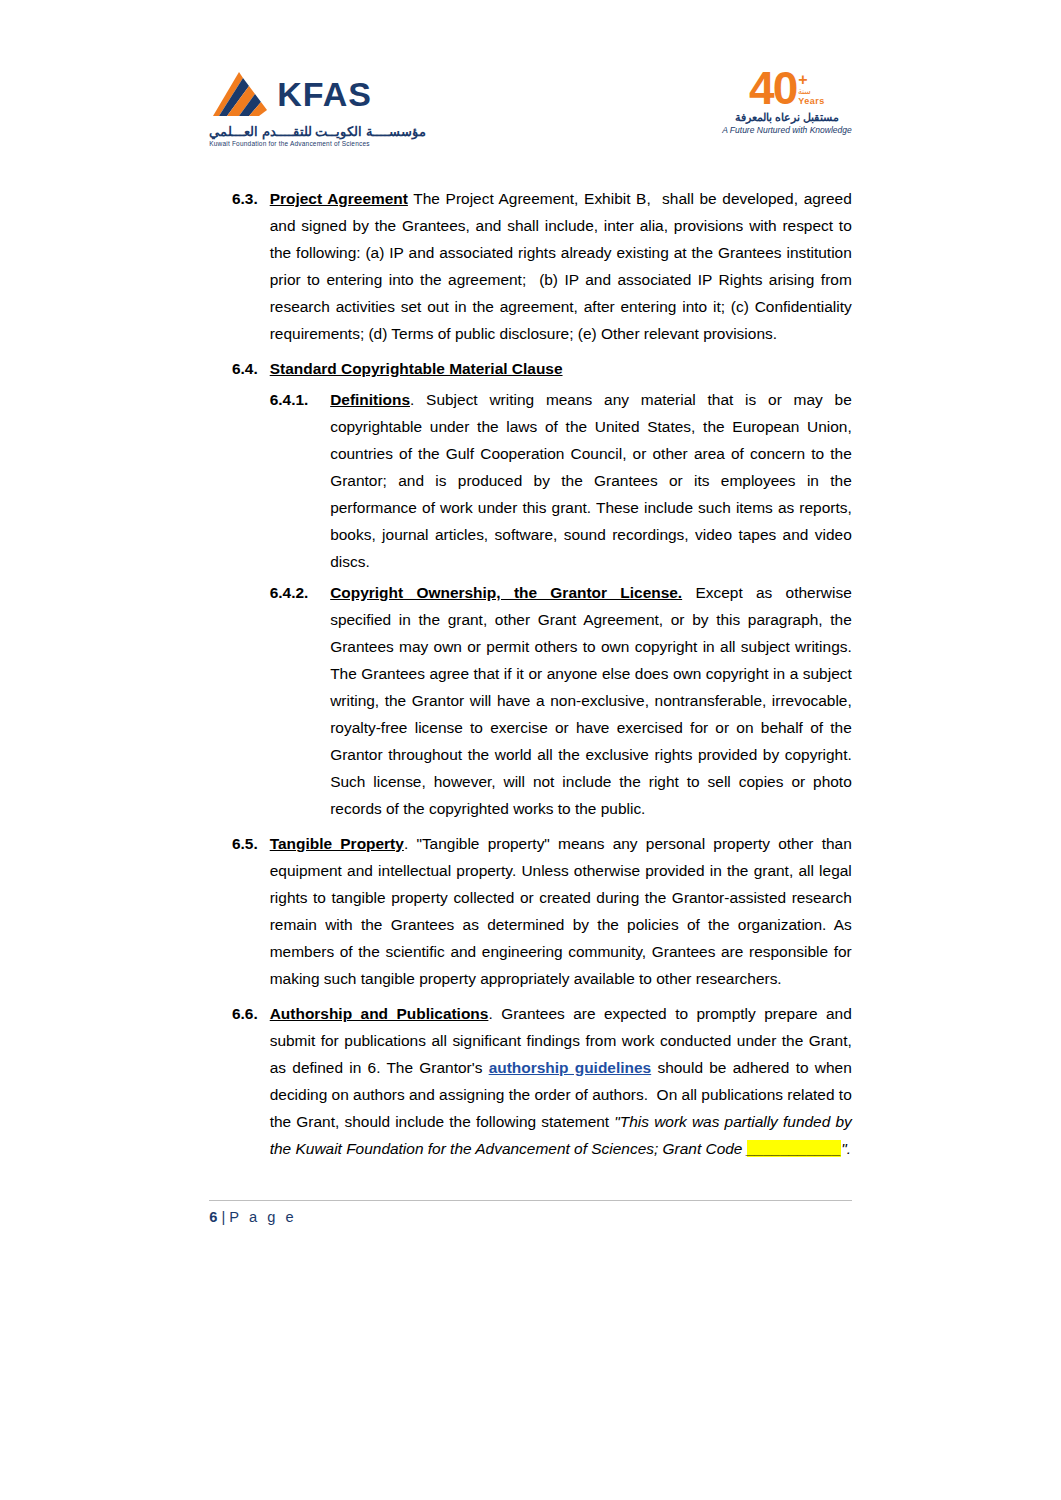KFAS
مؤسســــة الكويــت للتقــــدم العـــلمي
Kuwait Foundation for the Advancement of Sciences
40
+
سنة
Years
مستقبل نرعاه بالمعرفة
A Future Nurtured with Knowledge
6.3. Project Agreement The Project Agreement, Exhibit B, shall be developed, agreed and signed by the Grantees, and shall include, inter alia, provisions with respect to the following: (a) IP and associated rights already existing at the Grantees institution prior to entering into the agreement; (b) IP and associated IP Rights arising from research activities set out in the agreement, after entering into it; (c) Confidentiality requirements; (d) Terms of public disclosure; (e) Other relevant provisions.
6.4. Standard Copyrightable Material Clause
6.4.1. Definitions. Subject writing means any material that is or may be copyrightable under the laws of the United States, the European Union, countries of the Gulf Cooperation Council, or other area of concern to the Grantor; and is produced by the Grantees or its employees in the performance of work under this grant. These include such items as reports, books, journal articles, software, sound recordings, video tapes and video discs.
6.4.2. Copyright Ownership, the Grantor License. Except as otherwise specified in the grant, other Grant Agreement, or by this paragraph, the Grantees may own or permit others to own copyright in all subject writings. The Grantees agree that if it or anyone else does own copyright in a subject writing, the Grantor will have a non-exclusive, nontransferable, irrevocable, royalty-free license to exercise or have exercised for or on behalf of the Grantor throughout the world all the exclusive rights provided by copyright. Such license, however, will not include the right to sell copies or photo records of the copyrighted works to the public.
6.5. Tangible Property. "Tangible property" means any personal property other than equipment and intellectual property. Unless otherwise provided in the grant, all legal rights to tangible property collected or created during the Grantor-assisted research remain with the Grantees as determined by the policies of the organization. As members of the scientific and engineering community, Grantees are responsible for making such tangible property appropriately available to other researchers.
6.6. Authorship and Publications. Grantees are expected to promptly prepare and submit for publications all significant findings from work conducted under the Grant, as defined in 6. The Grantor's authorship guidelines should be adhered to when deciding on authors and assigning the order of authors. On all publications related to the Grant, should include the following statement "This work was partially funded by the Kuwait Foundation for the Advancement of Sciences; Grant Code ___________".
6 | P a g e